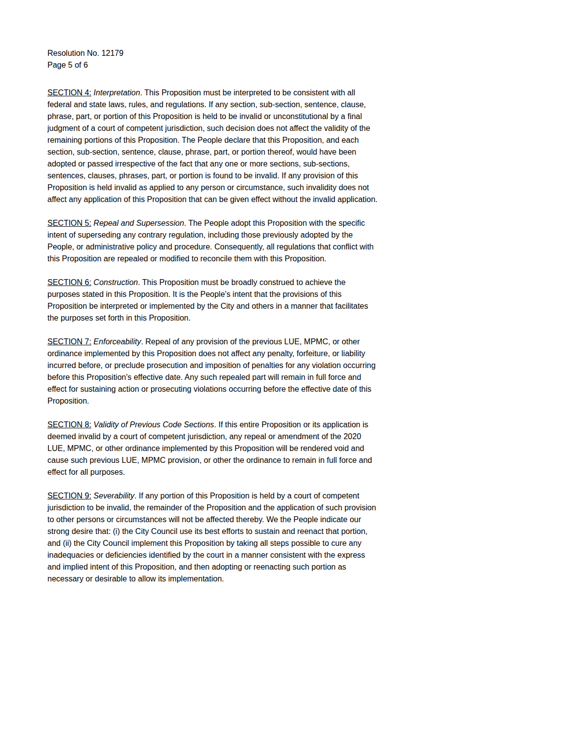Resolution No. 12179
Page 5 of 6
SECTION 4: Interpretation. This Proposition must be interpreted to be consistent with all federal and state laws, rules, and regulations. If any section, sub-section, sentence, clause, phrase, part, or portion of this Proposition is held to be invalid or unconstitutional by a final judgment of a court of competent jurisdiction, such decision does not affect the validity of the remaining portions of this Proposition. The People declare that this Proposition, and each section, sub-section, sentence, clause, phrase, part, or portion thereof, would have been adopted or passed irrespective of the fact that any one or more sections, sub-sections, sentences, clauses, phrases, part, or portion is found to be invalid. If any provision of this Proposition is held invalid as applied to any person or circumstance, such invalidity does not affect any application of this Proposition that can be given effect without the invalid application.
SECTION 5: Repeal and Supersession. The People adopt this Proposition with the specific intent of superseding any contrary regulation, including those previously adopted by the People, or administrative policy and procedure. Consequently, all regulations that conflict with this Proposition are repealed or modified to reconcile them with this Proposition.
SECTION 6: Construction. This Proposition must be broadly construed to achieve the purposes stated in this Proposition. It is the People's intent that the provisions of this Proposition be interpreted or implemented by the City and others in a manner that facilitates the purposes set forth in this Proposition.
SECTION 7: Enforceability. Repeal of any provision of the previous LUE, MPMC, or other ordinance implemented by this Proposition does not affect any penalty, forfeiture, or liability incurred before, or preclude prosecution and imposition of penalties for any violation occurring before this Proposition's effective date. Any such repealed part will remain in full force and effect for sustaining action or prosecuting violations occurring before the effective date of this Proposition.
SECTION 8: Validity of Previous Code Sections. If this entire Proposition or its application is deemed invalid by a court of competent jurisdiction, any repeal or amendment of the 2020 LUE, MPMC, or other ordinance implemented by this Proposition will be rendered void and cause such previous LUE, MPMC provision, or other the ordinance to remain in full force and effect for all purposes.
SECTION 9: Severability. If any portion of this Proposition is held by a court of competent jurisdiction to be invalid, the remainder of the Proposition and the application of such provision to other persons or circumstances will not be affected thereby. We the People indicate our strong desire that: (i) the City Council use its best efforts to sustain and reenact that portion, and (ii) the City Council implement this Proposition by taking all steps possible to cure any inadequacies or deficiencies identified by the court in a manner consistent with the express and implied intent of this Proposition, and then adopting or reenacting such portion as necessary or desirable to allow its implementation.